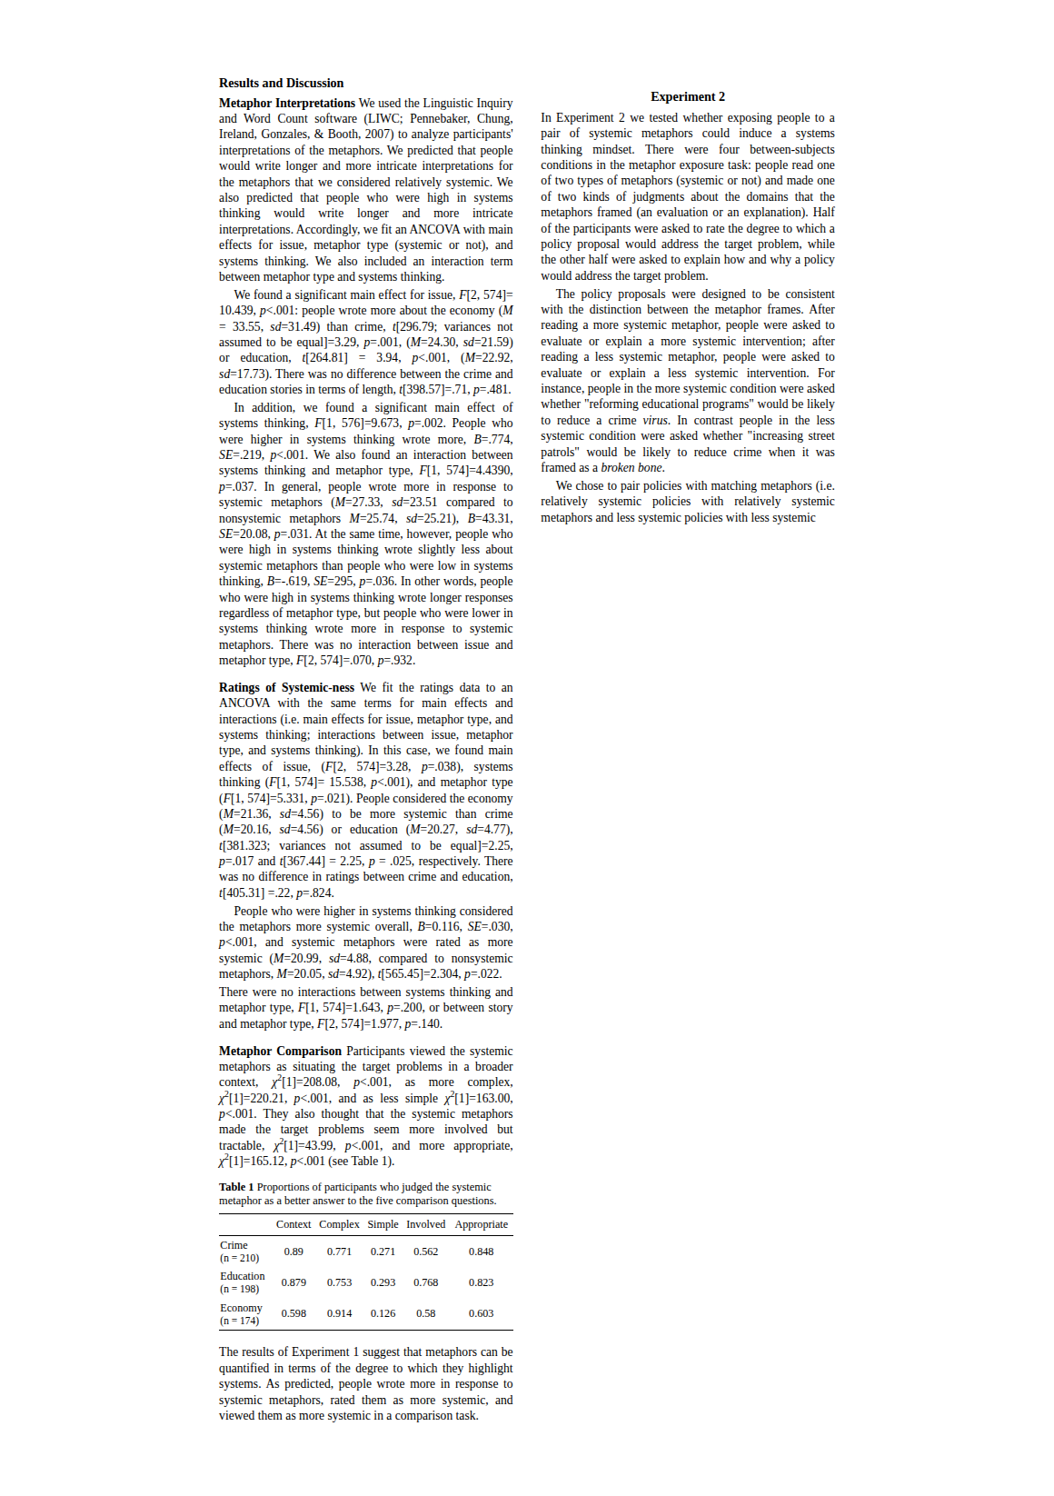Results and Discussion
Metaphor Interpretations We used the Linguistic Inquiry and Word Count software (LIWC; Pennebaker, Chung, Ireland, Gonzales, & Booth, 2007) to analyze participants' interpretations of the metaphors. We predicted that people would write longer and more intricate interpretations for the metaphors that we considered relatively systemic. We also predicted that people who were high in systems thinking would write longer and more intricate interpretations. Accordingly, we fit an ANCOVA with main effects for issue, metaphor type (systemic or not), and systems thinking. We also included an interaction term between metaphor type and systems thinking.
We found a significant main effect for issue, F[2, 574]= 10.439, p<.001: people wrote more about the economy (M = 33.55, sd=31.49) than crime, t[296.79; variances not assumed to be equal]=3.29, p=.001, (M=24.30, sd=21.59) or education, t[264.81] = 3.94, p<.001, (M=22.92, sd=17.73). There was no difference between the crime and education stories in terms of length, t[398.57]=.71, p=.481.
In addition, we found a significant main effect of systems thinking, F[1, 576]=9.673, p=.002. People who were higher in systems thinking wrote more, B=.774, SE=.219, p<.001. We also found an interaction between systems thinking and metaphor type, F[1, 574]=4.4390, p=.037. In general, people wrote more in response to systemic metaphors (M=27.33, sd=23.51 compared to nonsystemic metaphors M=25.74, sd=25.21), B=43.31, SE=20.08, p=.031. At the same time, however, people who were high in systems thinking wrote slightly less about systemic metaphors than people who were low in systems thinking, B=-.619, SE=295, p=.036. In other words, people who were high in systems thinking wrote longer responses regardless of metaphor type, but people who were lower in systems thinking wrote more in response to systemic metaphors. There was no interaction between issue and metaphor type, F[2, 574]=.070, p=.932.
Ratings of Systemic-ness We fit the ratings data to an ANCOVA with the same terms for main effects and interactions (i.e. main effects for issue, metaphor type, and systems thinking; interactions between issue, metaphor type, and systems thinking). In this case, we found main effects of issue, (F[2, 574]=3.28, p=.038), systems thinking (F[1, 574]= 15.538, p<.001), and metaphor type (F[1, 574]=5.331, p=.021). People considered the economy (M=21.36, sd=4.56) to be more systemic than crime (M=20.16, sd=4.56) or education (M=20.27, sd=4.77), t[381.323; variances not assumed to be equal]=2.25, p=.017 and t[367.44] = 2.25, p = .025, respectively. There was no difference in ratings between crime and education, t[405.31] =.22, p=.824.
People who were higher in systems thinking considered the metaphors more systemic overall, B=0.116, SE=.030, p<.001, and systemic metaphors were rated as more systemic (M=20.99, sd=4.88, compared to nonsystemic metaphors, M=20.05, sd=4.92), t[565.45]=2.304, p=.022.
There were no interactions between systems thinking and metaphor type, F[1, 574]=1.643, p=.200, or between story and metaphor type, F[2, 574]=1.977, p=.140.
Metaphor Comparison Participants viewed the systemic metaphors as situating the target problems in a broader context, χ2[1]=208.08, p<.001, as more complex, χ2[1]=220.21, p<.001, and as less simple χ2[1]=163.00, p<.001. They also thought that the systemic metaphors made the target problems seem more involved but tractable, χ2[1]=43.99, p<.001, and more appropriate, χ2[1]=165.12, p<.001 (see Table 1).
Table 1 Proportions of participants who judged the systemic metaphor as a better answer to the five comparison questions.
| | Context | Complex | Simple | Involved | Appropriate |
| --- | --- | --- | --- | --- | --- |
| Crime (n = 210) | 0.89 | 0.771 | 0.271 | 0.562 | 0.848 |
| Education (n = 198) | 0.879 | 0.753 | 0.293 | 0.768 | 0.823 |
| Economy (n = 174) | 0.598 | 0.914 | 0.126 | 0.58 | 0.603 |
The results of Experiment 1 suggest that metaphors can be quantified in terms of the degree to which they highlight systems. As predicted, people wrote more in response to systemic metaphors, rated them as more systemic, and viewed them as more systemic in a comparison task.
Experiment 2
In Experiment 2 we tested whether exposing people to a pair of systemic metaphors could induce a systems thinking mindset. There were four between-subjects conditions in the metaphor exposure task: people read one of two types of metaphors (systemic or not) and made one of two kinds of judgments about the domains that the metaphors framed (an evaluation or an explanation). Half of the participants were asked to rate the degree to which a policy proposal would address the target problem, while the other half were asked to explain how and why a policy would address the target problem.
The policy proposals were designed to be consistent with the distinction between the metaphor frames. After reading a more systemic metaphor, people were asked to evaluate or explain a more systemic intervention; after reading a less systemic metaphor, people were asked to evaluate or explain a less systemic intervention. For instance, people in the more systemic condition were asked whether "reforming educational programs" would be likely to reduce a crime virus. In contrast people in the less systemic condition were asked whether "increasing street patrols" would be likely to reduce crime when it was framed as a broken bone.
We chose to pair policies with matching metaphors (i.e. relatively systemic policies with relatively systemic metaphors and less systemic policies with less systemic